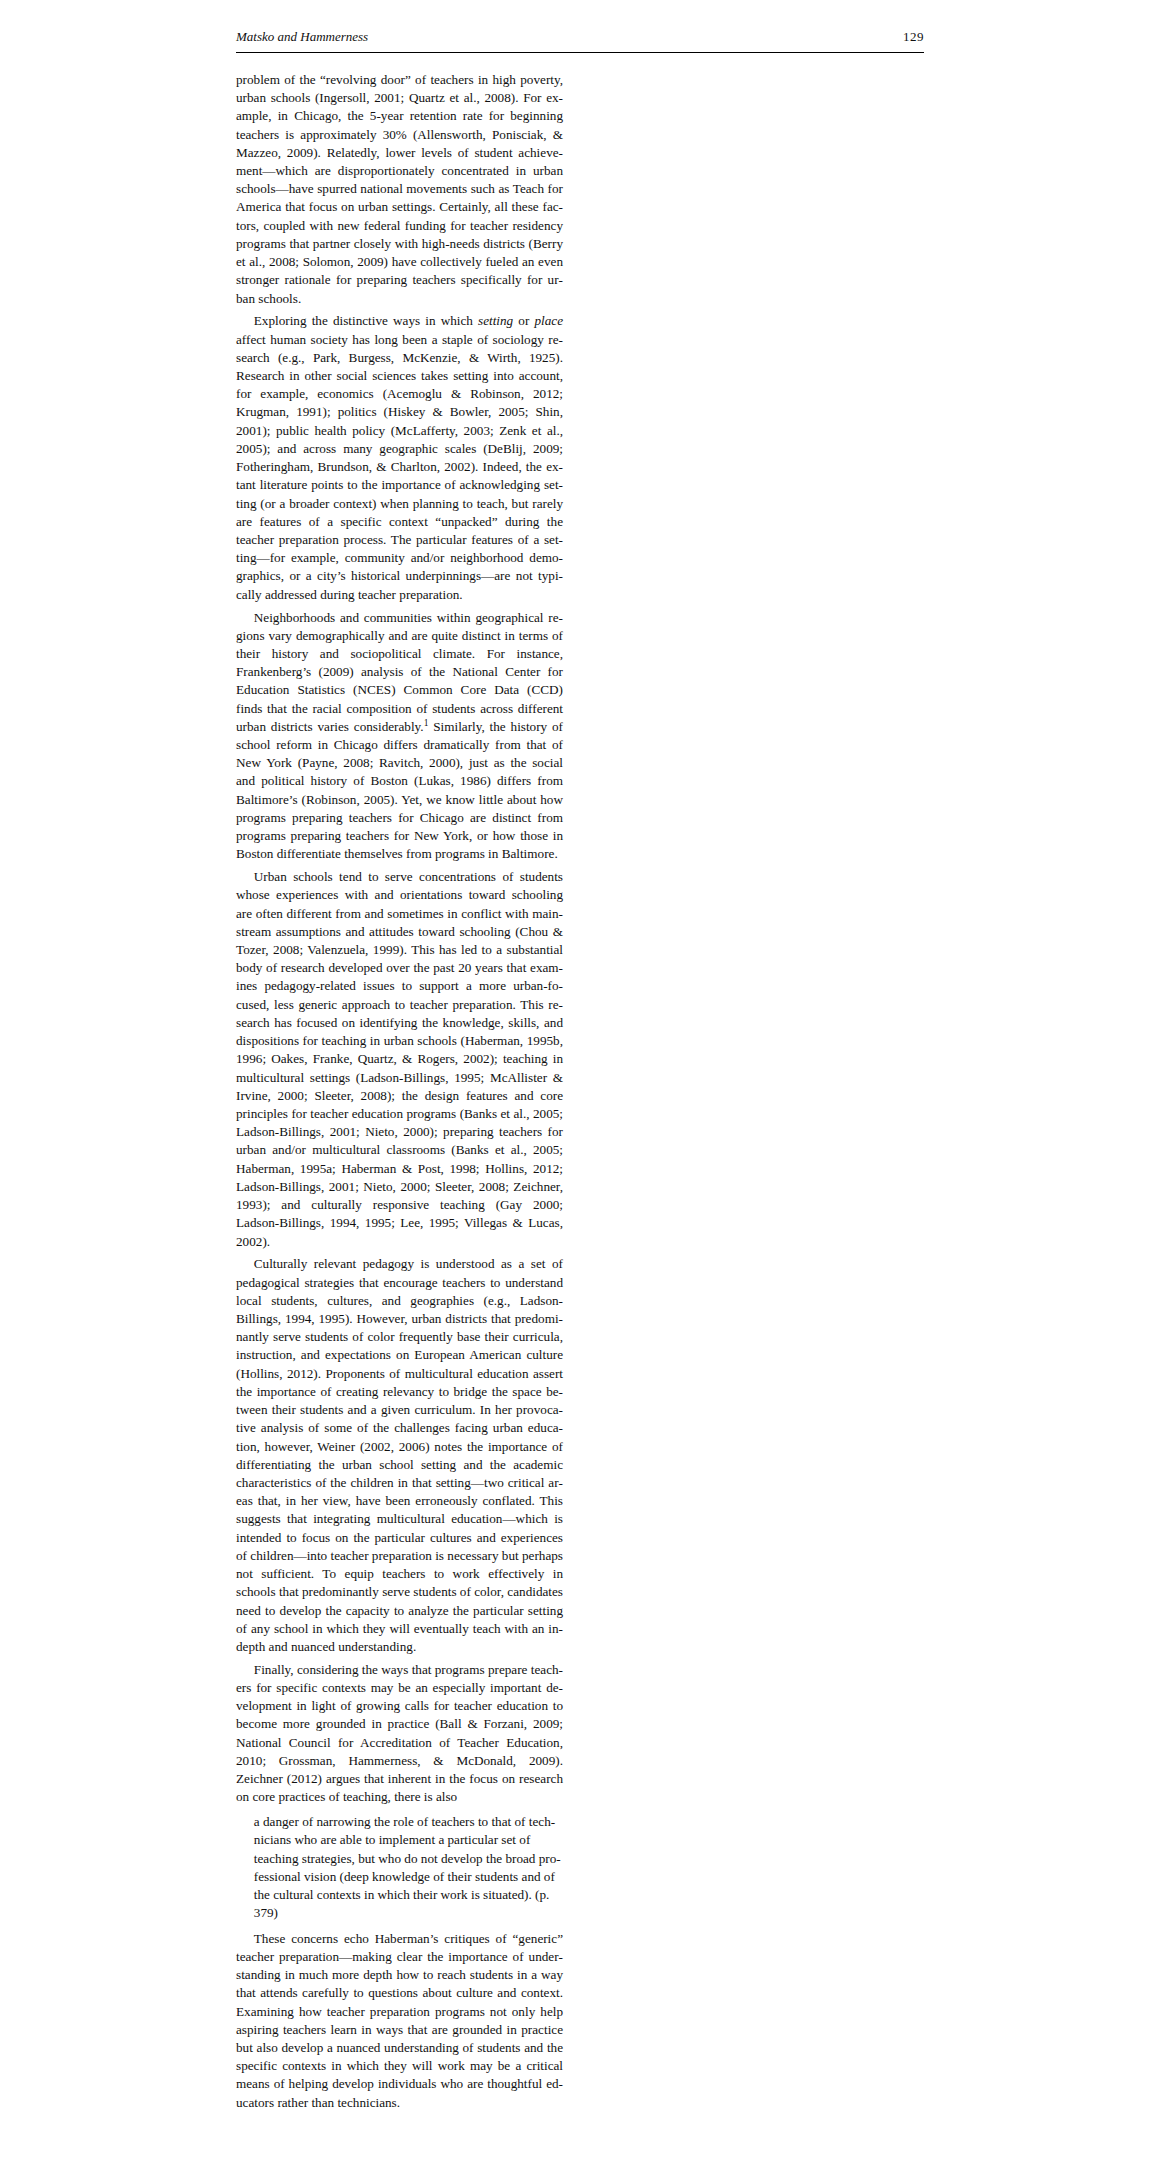Matsko and Hammerness 129
problem of the “revolving door” of teachers in high poverty, urban schools (Ingersoll, 2001; Quartz et al., 2008). For example, in Chicago, the 5-year retention rate for beginning teachers is approximately 30% (Allensworth, Ponisciak, & Mazzeo, 2009). Relatedly, lower levels of student achievement—which are disproportionately concentrated in urban schools—have spurred national movements such as Teach for America that focus on urban settings. Certainly, all these factors, coupled with new federal funding for teacher residency programs that partner closely with high-needs districts (Berry et al., 2008; Solomon, 2009) have collectively fueled an even stronger rationale for preparing teachers specifically for urban schools.
Exploring the distinctive ways in which setting or place affect human society has long been a staple of sociology research (e.g., Park, Burgess, McKenzie, & Wirth, 1925). Research in other social sciences takes setting into account, for example, economics (Acemoglu & Robinson, 2012; Krugman, 1991); politics (Hiskey & Bowler, 2005; Shin, 2001); public health policy (McLafferty, 2003; Zenk et al., 2005); and across many geographic scales (DeBlij, 2009; Fotheringham, Brundson, & Charlton, 2002). Indeed, the extant literature points to the importance of acknowledging setting (or a broader context) when planning to teach, but rarely are features of a specific context “unpacked” during the teacher preparation process. The particular features of a setting—for example, community and/or neighborhood demographics, or a city’s historical underpinnings—are not typically addressed during teacher preparation.
Neighborhoods and communities within geographical regions vary demographically and are quite distinct in terms of their history and sociopolitical climate. For instance, Frankenberg’s (2009) analysis of the National Center for Education Statistics (NCES) Common Core Data (CCD) finds that the racial composition of students across different urban districts varies considerably.1 Similarly, the history of school reform in Chicago differs dramatically from that of New York (Payne, 2008; Ravitch, 2000), just as the social and political history of Boston (Lukas, 1986) differs from Baltimore’s (Robinson, 2005). Yet, we know little about how programs preparing teachers for Chicago are distinct from programs preparing teachers for New York, or how those in Boston differentiate themselves from programs in Baltimore.
Urban schools tend to serve concentrations of students whose experiences with and orientations toward schooling are often different from and sometimes in conflict with mainstream assumptions and attitudes toward schooling (Chou & Tozer, 2008; Valenzuela, 1999). This has led to a substantial body of research developed over the past 20 years that examines pedagogy-related issues to support a more urban-focused, less generic approach to teacher preparation. This research has focused on identifying the knowledge, skills, and dispositions for teaching in urban schools (Haberman, 1995b, 1996; Oakes, Franke, Quartz, & Rogers, 2002); teaching in multicultural settings (Ladson-Billings, 1995; McAllister & Irvine, 2000; Sleeter, 2008); the design features and core principles for teacher education programs (Banks et al., 2005; Ladson-Billings, 2001; Nieto, 2000); preparing teachers for urban and/or multicultural classrooms (Banks et al., 2005; Haberman, 1995a; Haberman & Post, 1998; Hollins, 2012; Ladson-Billings, 2001; Nieto, 2000; Sleeter, 2008; Zeichner, 1993); and culturally responsive teaching (Gay 2000; Ladson-Billings, 1994, 1995; Lee, 1995; Villegas & Lucas, 2002).
Culturally relevant pedagogy is understood as a set of pedagogical strategies that encourage teachers to understand local students, cultures, and geographies (e.g., Ladson-Billings, 1994, 1995). However, urban districts that predominantly serve students of color frequently base their curricula, instruction, and expectations on European American culture (Hollins, 2012). Proponents of multicultural education assert the importance of creating relevancy to bridge the space between their students and a given curriculum. In her provocative analysis of some of the challenges facing urban education, however, Weiner (2002, 2006) notes the importance of differentiating the urban school setting and the academic characteristics of the children in that setting—two critical areas that, in her view, have been erroneously conflated. This suggests that integrating multicultural education—which is intended to focus on the particular cultures and experiences of children—into teacher preparation is necessary but perhaps not sufficient. To equip teachers to work effectively in schools that predominantly serve students of color, candidates need to develop the capacity to analyze the particular setting of any school in which they will eventually teach with an in-depth and nuanced understanding.
Finally, considering the ways that programs prepare teachers for specific contexts may be an especially important development in light of growing calls for teacher education to become more grounded in practice (Ball & Forzani, 2009; National Council for Accreditation of Teacher Education, 2010; Grossman, Hammerness, & McDonald, 2009). Zeichner (2012) argues that inherent in the focus on research on core practices of teaching, there is also
a danger of narrowing the role of teachers to that of technicians who are able to implement a particular set of teaching strategies, but who do not develop the broad professional vision (deep knowledge of their students and of the cultural contexts in which their work is situated). (p. 379)
These concerns echo Haberman’s critiques of “generic” teacher preparation—making clear the importance of understanding in much more depth how to reach students in a way that attends carefully to questions about culture and context. Examining how teacher preparation programs not only help aspiring teachers learn in ways that are grounded in practice but also develop a nuanced understanding of students and the specific contexts in which they will work may be a critical means of helping develop individuals who are thoughtful educators rather than technicians.